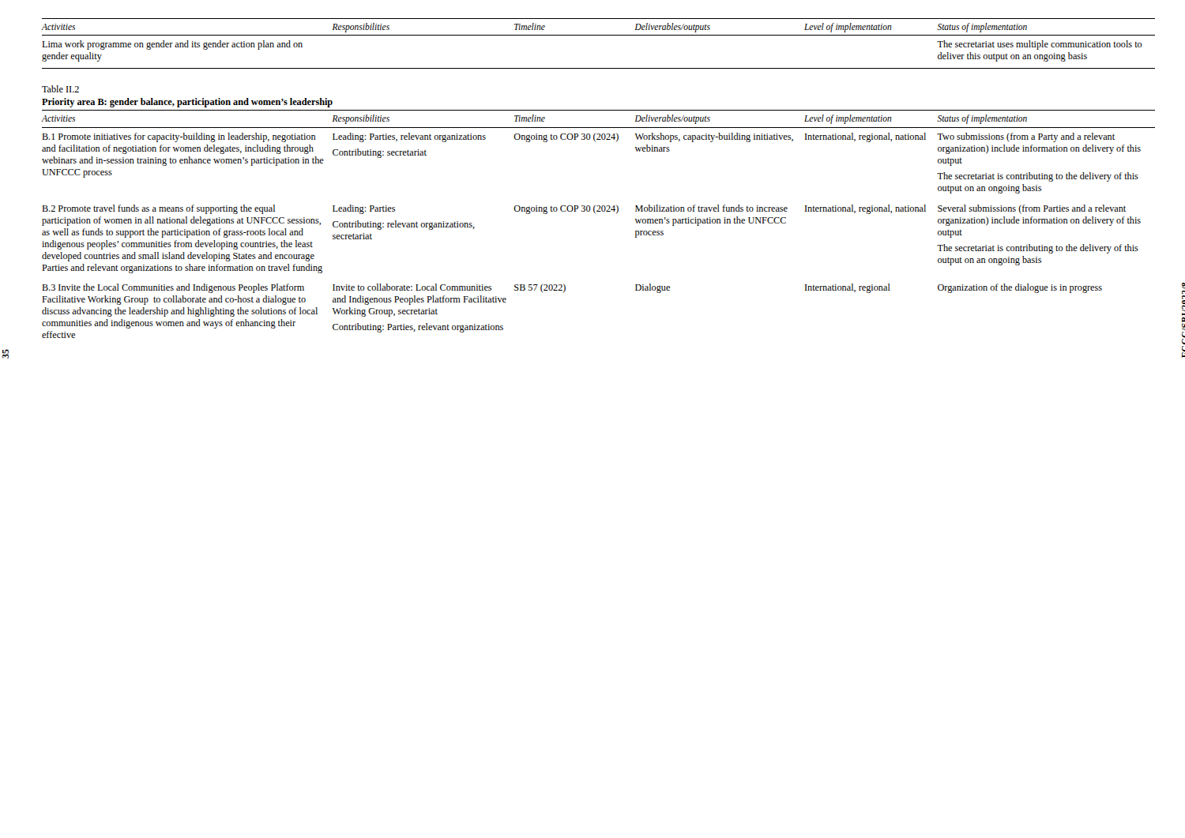FCCC/SBI/2022/8
35
| Activities | Responsibilities | Timeline | Deliverables/outputs | Level of implementation | Status of implementation |
| --- | --- | --- | --- | --- | --- |
| Lima work programme on gender and its gender action plan and on gender equality | | | | | The secretariat uses multiple communication tools to deliver this output on an ongoing basis |
Table II.2 Priority area B: gender balance, participation and women’s leadership
| Activities | Responsibilities | Timeline | Deliverables/outputs | Level of implementation | Status of implementation |
| --- | --- | --- | --- | --- | --- |
| B.1 Promote initiatives for capacity-building in leadership, negotiation and facilitation of negotiation for women delegates, including through webinars and in-session training to enhance women’s participation in the UNFCCC process | Leading: Parties, relevant organizations Contributing: secretariat | Ongoing to COP 30 (2024) | Workshops, capacity-building initiatives, webinars | International, regional, national | Two submissions (from a Party and a relevant organization) include information on delivery of this output The secretariat is contributing to the delivery of this output on an ongoing basis |
| B.2 Promote travel funds as a means of supporting the equal participation of women in all national delegations at UNFCCC sessions, as well as funds to support the participation of grass-roots local and indigenous peoples’ communities from developing countries, the least developed countries and small island developing States and encourage Parties and relevant organizations to share information on travel funding | Leading: Parties Contributing: relevant organizations, secretariat | Ongoing to COP 30 (2024) | Mobilization of travel funds to increase women’s participation in the UNFCCC process | International, regional, national | Several submissions (from Parties and a relevant organization) include information on delivery of this output The secretariat is contributing to the delivery of this output on an ongoing basis |
| B.3 Invite the Local Communities and Indigenous Peoples Platform Facilitative Working Group to collaborate and co-host a dialogue to discuss advancing the leadership and highlighting the solutions of local communities and indigenous women and ways of enhancing their effective | Invite to collaborate: Local Communities and Indigenous Peoples Platform Facilitative Working Group, secretariat Contributing: Parties, relevant organizations | SB 57 (2022) | Dialogue | International, regional | Organization of the dialogue is in progress |